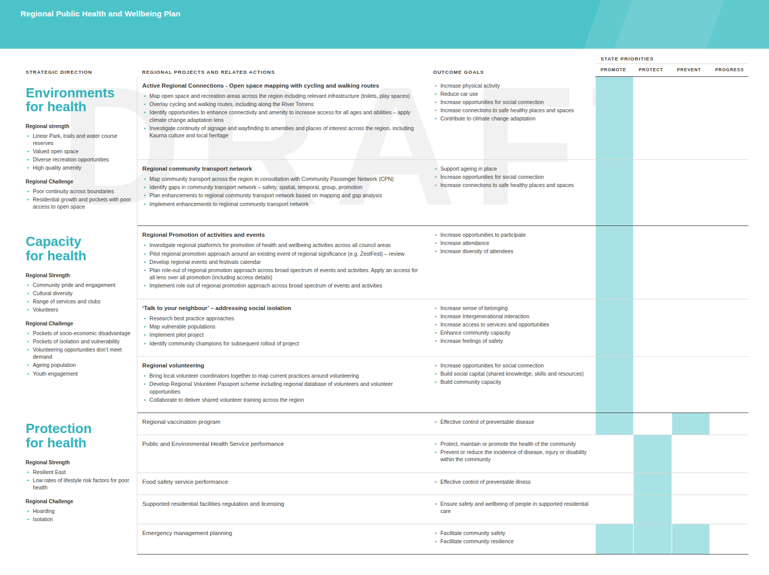DRAFT
Regional Public Health and Wellbeing Plan
| Strategic Direction | Regional Projects and Related Actions | Outcome Goals | State Priorities |
| --- | --- | --- | --- |
| Promote | Protect | Prevent | Progress |
| Environments for health Regional strength Linear Park, trails and water course reserves Valued open space Diverse recreation opportunities High quality amenity Regional Challenge Poor continuity across boundaries Residential growth and pockets with poor access to open space | Active Regional Connections - Open space mapping with cycling and walking routes Map open space and recreation areas across the region including relevant infrastructure (toilets, play spaces) Overlay cycling and walking routes, including along the River Torrens Identify opportunities to enhance connectivity and amenity to increase access for all ages and abilities – apply climate change adaptation lens Investigate continuity of signage and wayfinding to amenities and places of interest across the region, including Kaurna culture and local heritage | Increase physical activity Reduce car use Increase opportunities for social connection Increase connections to safe healthy places and spaces Contribute to climate change adaptation | | | | |
| Regional community transport network Map community transport across the region in consultation with Community Passenger Network (CPN) Identify gaps in community transport network – safety, spatial, temporal, group, promotion Plan enhancements to regional community transport network based on mapping and gap analysis Implement enhancements to regional community transport network | Support ageing in place Increase opportunities for social connection Increase connections to safe healthy places and spaces | | | | |
| Capacity for health Regional Strength Community pride and engagement Cultural diversity Range of services and clubs Volunteers Regional Challenge Pockets of socio-economic disadvantage Pockets of isolation and vulnerability Volunteering opportunities don’t meet demand Ageing population Youth engagement | Regional Promotion of activities and events Investigate regional platform/s for promotion of health and wellbeing activities across all council areas Pilot regional promotion approach around an existing event of regional significance (e.g. ZestFest) – review Develop regional events and festivals calendar Plan role-out of regional promotion approach across broad spectrum of events and activities. Apply an access for all lens over all promotion (including access details) Implement role out of regional promotion approach across broad spectrum of events and activities | Increase opportunities to participate Increase attendance Increase diversity of attendees | | | | |
| ‘Talk to your neighbour’ – addressing social isolation Research best practice approaches Map vulnerable populations Implement pilot project Identify community champions for subsequent rollout of project | Increase sense of belonging Increase Intergenerational interaction Increase access to services and opportunities Enhance community capacity Increase feelings of safety | | | | |
| Regional volunteering Bring local volunteer coordinators together to map current practices around volunteering Develop Regional Volunteer Passport scheme including regional database of volunteers and volunteer opportunities Collaborate to deliver shared volunteer training across the region | Increase opportunities for social connection Build social capital (shared knowledge, skills and resources) Build community capacity | | | | |
| Protection for health Regional Strength Resilient East Low rates of lifestyle risk factors for poor health Regional Challenge Hoarding Isolation | Regional vaccination program | Effective control of preventable disease | | | | |
| Public and Environmental Health Service performance | Protect, maintain or promote the health of the community Prevent or reduce the incidence of disease, injury or disability within the community | | | | |
| Food safety service performance | Effective control of preventable illness | | | | |
| Supported residential facilities regulation and licensing | Ensure safety and wellbeing of people in supported residential care | | | | |
| Emergency management planning | Facilitate community safety Facilitate community resilience | | | | |